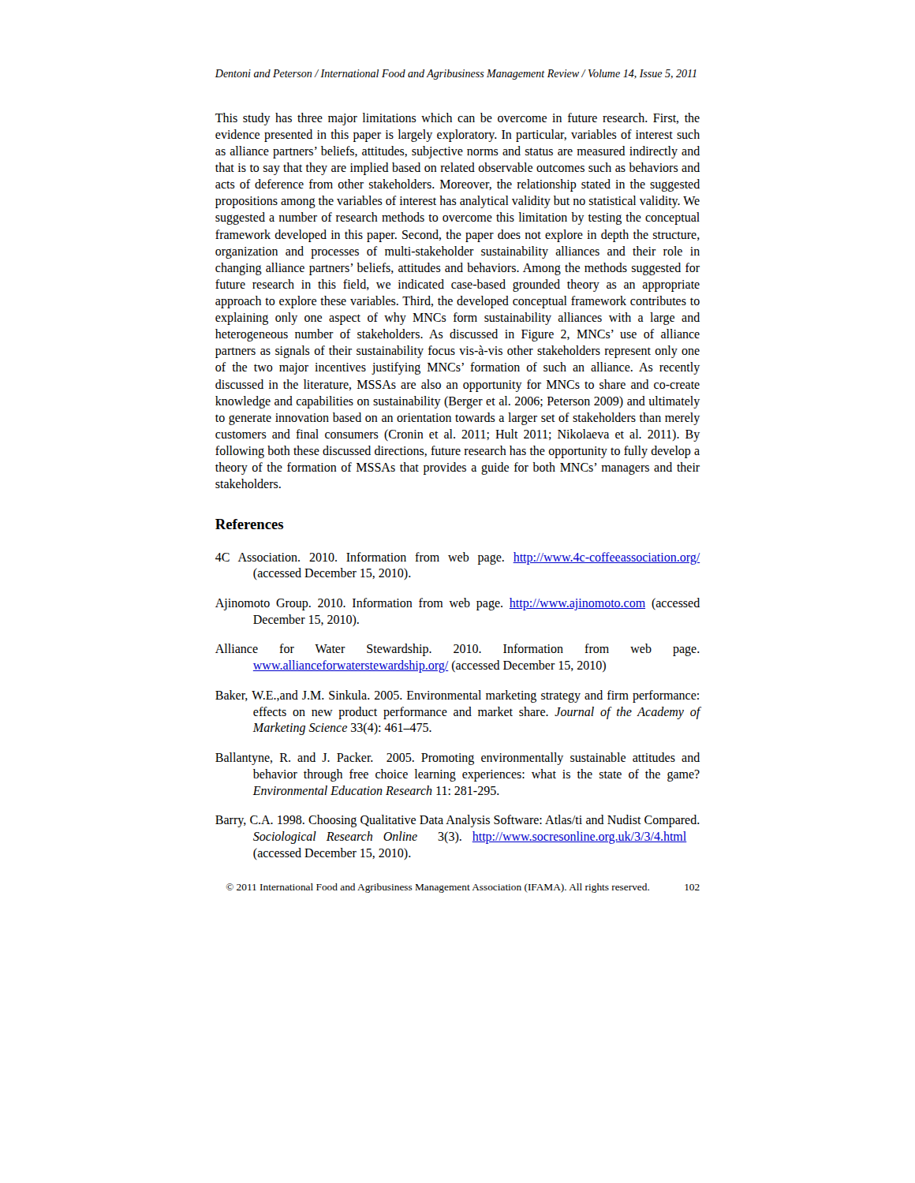Dentoni and Peterson / International Food and Agribusiness Management Review / Volume 14, Issue 5, 2011
This study has three major limitations which can be overcome in future research. First, the evidence presented in this paper is largely exploratory. In particular, variables of interest such as alliance partners’ beliefs, attitudes, subjective norms and status are measured indirectly and that is to say that they are implied based on related observable outcomes such as behaviors and acts of deference from other stakeholders. Moreover, the relationship stated in the suggested propositions among the variables of interest has analytical validity but no statistical validity. We suggested a number of research methods to overcome this limitation by testing the conceptual framework developed in this paper. Second, the paper does not explore in depth the structure, organization and processes of multi-stakeholder sustainability alliances and their role in changing alliance partners’ beliefs, attitudes and behaviors. Among the methods suggested for future research in this field, we indicated case-based grounded theory as an appropriate approach to explore these variables. Third, the developed conceptual framework contributes to explaining only one aspect of why MNCs form sustainability alliances with a large and heterogeneous number of stakeholders. As discussed in Figure 2, MNCs’ use of alliance partners as signals of their sustainability focus vis-à-vis other stakeholders represent only one of the two major incentives justifying MNCs’ formation of such an alliance. As recently discussed in the literature, MSSAs are also an opportunity for MNCs to share and co-create knowledge and capabilities on sustainability (Berger et al. 2006; Peterson 2009) and ultimately to generate innovation based on an orientation towards a larger set of stakeholders than merely customers and final consumers (Cronin et al. 2011; Hult 2011; Nikolaeva et al. 2011). By following both these discussed directions, future research has the opportunity to fully develop a theory of the formation of MSSAs that provides a guide for both MNCs’ managers and their stakeholders.
References
4C Association. 2010. Information from web page. http://www.4c-coffeeassociation.org/ (accessed December 15, 2010).
Ajinomoto Group. 2010. Information from web page. http://www.ajinomoto.com (accessed December 15, 2010).
Alliance for Water Stewardship. 2010. Information from web page. www.allianceforwaterstewardship.org/ (accessed December 15, 2010)
Baker, W.E.,and J.M. Sinkula. 2005. Environmental marketing strategy and firm performance: effects on new product performance and market share. Journal of the Academy of Marketing Science 33(4): 461–475.
Ballantyne, R. and J. Packer. 2005. Promoting environmentally sustainable attitudes and behavior through free choice learning experiences: what is the state of the game? Environmental Education Research 11: 281-295.
Barry, C.A. 1998. Choosing Qualitative Data Analysis Software: Atlas/ti and Nudist Compared. Sociological Research Online 3(3). http://www.socresonline.org.uk/3/3/4.html (accessed December 15, 2010).
© 2011 International Food and Agribusiness Management Association (IFAMA). All rights reserved.
102